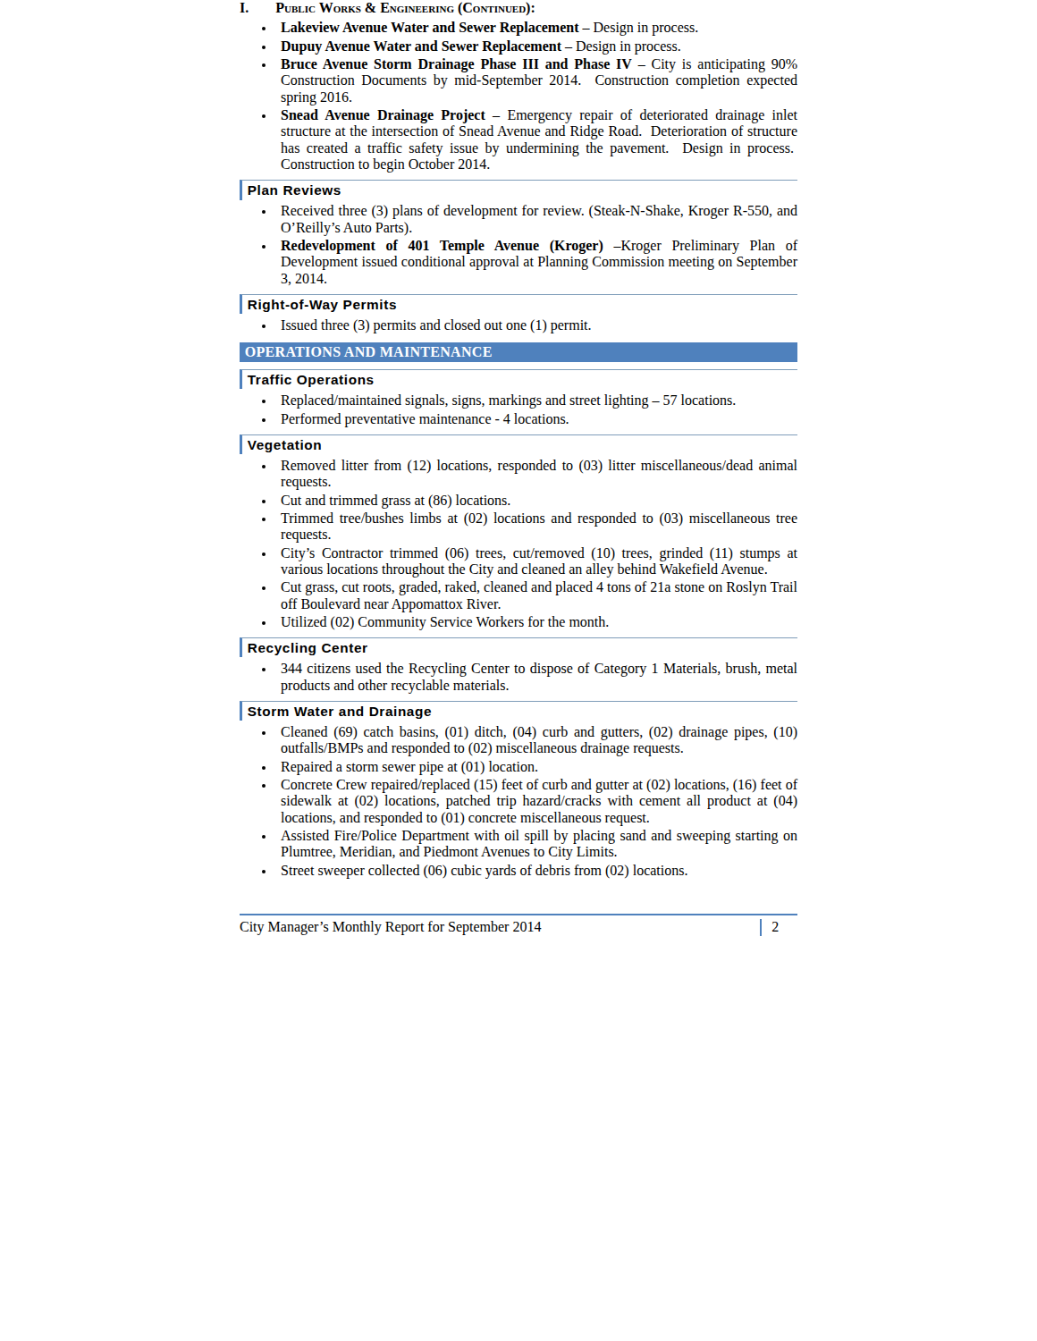I.
Public Works & Engineering (Continued):
Lakeview Avenue Water and Sewer Replacement – Design in process.
Dupuy Avenue Water and Sewer Replacement – Design in process.
Bruce Avenue Storm Drainage Phase III and Phase IV – City is anticipating 90% Construction Documents by mid-September 2014. Construction completion expected spring 2016.
Snead Avenue Drainage Project – Emergency repair of deteriorated drainage inlet structure at the intersection of Snead Avenue and Ridge Road. Deterioration of structure has created a traffic safety issue by undermining the pavement. Design in process. Construction to begin October 2014.
Plan Reviews
Received three (3) plans of development for review. (Steak-N-Shake, Kroger R-550, and O’Reilly’s Auto Parts).
Redevelopment of 401 Temple Avenue (Kroger) –Kroger Preliminary Plan of Development issued conditional approval at Planning Commission meeting on September 3, 2014.
Right-of-Way Permits
Issued three (3) permits and closed out one (1) permit.
OPERATIONS AND MAINTENANCE
Traffic Operations
Replaced/maintained signals, signs, markings and street lighting – 57 locations.
Performed preventative maintenance - 4 locations.
Vegetation
Removed litter from (12) locations, responded to (03) litter miscellaneous/dead animal requests.
Cut and trimmed grass at (86) locations.
Trimmed tree/bushes limbs at (02) locations and responded to (03) miscellaneous tree requests.
City’s Contractor trimmed (06) trees, cut/removed (10) trees, grinded (11) stumps at various locations throughout the City and cleaned an alley behind Wakefield Avenue.
Cut grass, cut roots, graded, raked, cleaned and placed 4 tons of 21a stone on Roslyn Trail off Boulevard near Appomattox River.
Utilized (02) Community Service Workers for the month.
Recycling Center
344 citizens used the Recycling Center to dispose of Category 1 Materials, brush, metal products and other recyclable materials.
Storm Water and Drainage
Cleaned (69) catch basins, (01) ditch, (04) curb and gutters, (02) drainage pipes, (10) outfalls/BMPs and responded to (02) miscellaneous drainage requests.
Repaired a storm sewer pipe at (01) location.
Concrete Crew repaired/replaced (15) feet of curb and gutter at (02) locations, (16) feet of sidewalk at (02) locations, patched trip hazard/cracks with cement all product at (04) locations, and responded to (01) concrete miscellaneous request.
Assisted Fire/Police Department with oil spill by placing sand and sweeping starting on Plumtree, Meridian, and Piedmont Avenues to City Limits.
Street sweeper collected (06) cubic yards of debris from (02) locations.
City Manager’s Monthly Report for September 2014
2